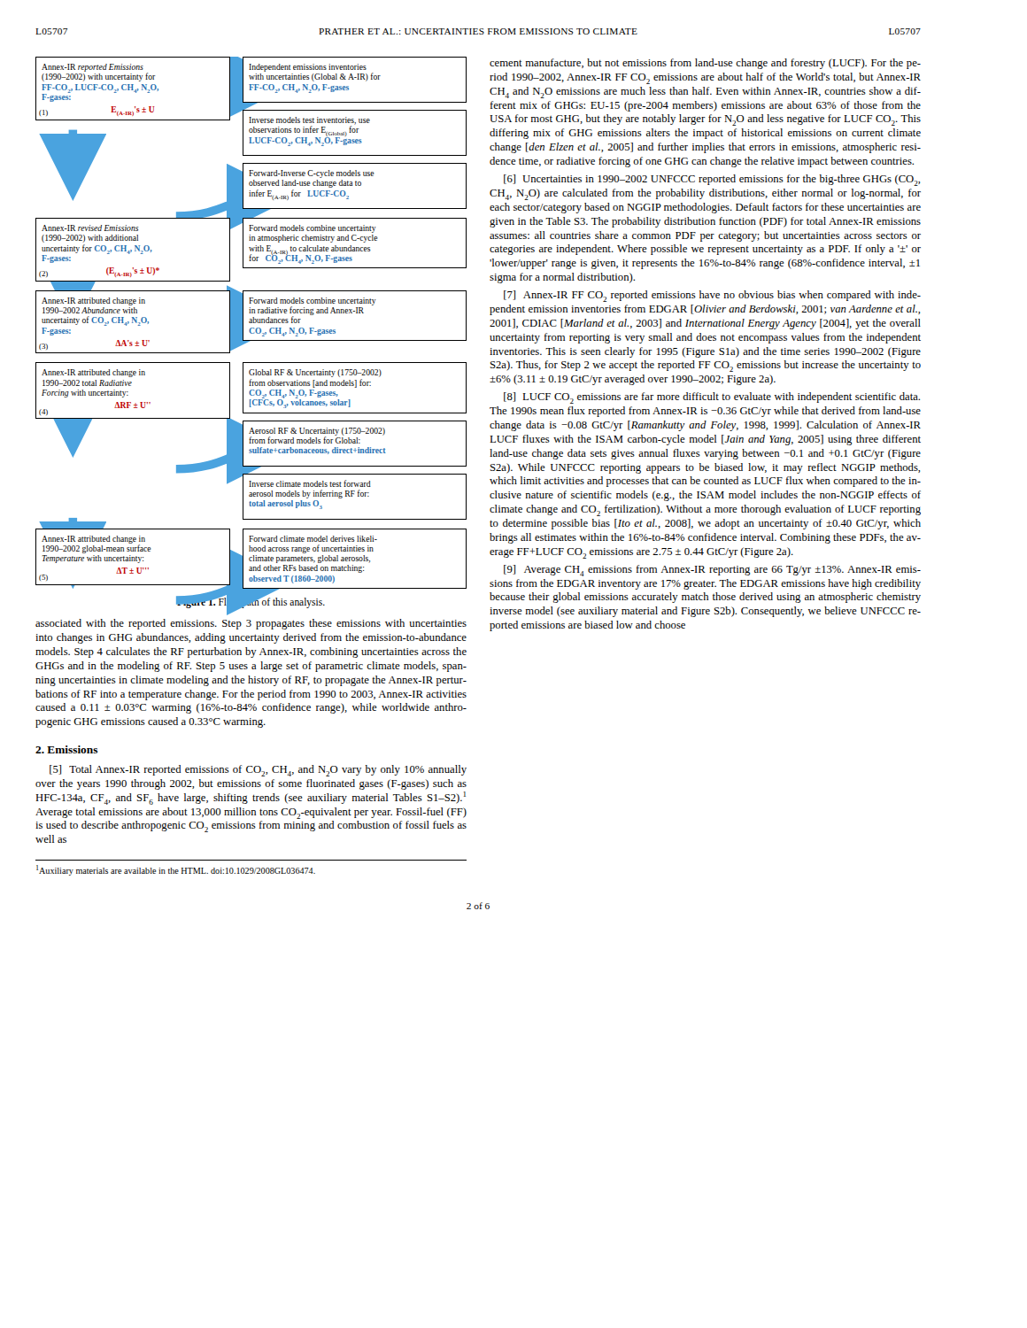L05707 PRATHER ET AL.: UNCERTAINTIES FROM EMISSIONS TO CLIMATE L05707
Annex-IR reported Emissions
(1990–2002) with uncertainty for
FF-CO2, LUCF-CO2, CH4, N2O,
F-gases:
E(A-IR)'s ± U
(1)
Independent emissions inventories
with uncertainties (Global & A-IR) for
FF-CO2, CH4, N2O, F-gases
Inverse models test inventories, use
observations to infer E(Global) for
LUCF-CO2, CH4, N2O, F-gases
Forward-Inverse C-cycle models use
observed land-use change data to
infer E(A-IR) for LUCF-CO2
Annex-IR revised Emissions
(1990–2002) with additional
uncertainty for CO2, CH4, N2O,
F-gases:
(E(A-IR)'s ± U)*
(2)
Forward models combine uncertainty
in atmospheric chemistry and C-cycle
with E(A-IR) to calculate abundances
for CO2, CH4, N2O, F-gases
Annex-IR attributed change in
1990–2002 Abundance with
uncertainty of CO2, CH4, N2O,
F-gases:
ΔA's ± U'
(3)
Forward models combine uncertainty
in radiative forcing and Annex-IR
abundances for
CO2, CH4, N2O, F-gases
Annex-IR attributed change in
1990–2002 total Radiative
Forcing with uncertainty:
ΔRF ± U''
(4)
Global RF & Uncertainty (1750–2002)
from observations [and models] for:
CO2, CH4, N2O, F-gases,
[CFCs, O3, volcanoes, solar]
Aerosol RF & Uncertainty (1750–2002)
from forward models for Global:
sulfate+carbonaceous, direct+indirect
Inverse climate models test forward
aerosol models by inferring RF for:
total aerosol plus O3
Annex-IR attributed change in
1990–2002 global-mean surface
Temperature with uncertainty:
ΔT ± U'''
(5)
Forward climate model derives likeli-
hood across range of uncertainties in
climate parameters, global aerosols,
and other RFs based on matching:
observed T (1860–2000)
Figure 1. Flow path of this analysis.
associated with the reported emissions. Step 3 propagates these emissions with uncertainties into changes in GHG abundances, adding uncertainty derived from the emission-to-abundance models. Step 4 calculates the RF perturbation by Annex-IR, combining uncertainties across the GHGs and in the modeling of RF. Step 5 uses a large set of parametric climate models, spanning uncertainties in climate modeling and the history of RF, to propagate the Annex-IR perturbations of RF into a temperature change. For the period from 1990 to 2003, Annex-IR activities caused a 0.11 ± 0.03°C warming (16%-to-84% confidence range), while worldwide anthropogenic GHG emissions caused a 0.33°C warming.
2. Emissions
[5] Total Annex-IR reported emissions of CO2, CH4, and N2O vary by only 10% annually over the years 1990 through 2002, but emissions of some fluorinated gases (F-gases) such as HFC-134a, CF4, and SF6 have large, shifting trends (see auxiliary material Tables S1–S2).1 Average total emissions are about 13,000 million tons CO2-equivalent per year. Fossil-fuel (FF) is used to describe anthropogenic CO2 emissions from mining and combustion of fossil fuels as well as
1Auxiliary materials are available in the HTML. doi:10.1029/2008GL036474.
cement manufacture, but not emissions from land-use change and forestry (LUCF). For the period 1990–2002, Annex-IR FF CO2 emissions are about half of the World's total, but Annex-IR CH4 and N2O emissions are much less than half. Even within Annex-IR, countries show a different mix of GHGs: EU-15 (pre-2004 members) emissions are about 63% of those from the USA for most GHG, but they are notably larger for N2O and less negative for LUCF CO2. This differing mix of GHG emissions alters the impact of historical emissions on current climate change [den Elzen et al., 2005] and further implies that errors in emissions, atmospheric residence time, or radiative forcing of one GHG can change the relative impact between countries.
[6] Uncertainties in 1990–2002 UNFCCC reported emissions for the big-three GHGs (CO2, CH4, N2O) are calculated from the probability distributions, either normal or log-normal, for each sector/category based on NGGIP methodologies. Default factors for these uncertainties are given in the Table S3. The probability distribution function (PDF) for total Annex-IR emissions assumes: all countries share a common PDF per category; but uncertainties across sectors or categories are independent. Where possible we represent uncertainty as a PDF. If only a '±' or 'lower/upper' range is given, it represents the 16%-to-84% range (68%-confidence interval, ±1 sigma for a normal distribution).
[7] Annex-IR FF CO2 reported emissions have no obvious bias when compared with independent emission inventories from EDGAR [Olivier and Berdowski, 2001; van Aardenne et al., 2001], CDIAC [Marland et al., 2003] and International Energy Agency [2004], yet the overall uncertainty from reporting is very small and does not encompass values from the independent inventories. This is seen clearly for 1995 (Figure S1a) and the time series 1990–2002 (Figure S2a). Thus, for Step 2 we accept the reported FF CO2 emissions but increase the uncertainty to ±6% (3.11 ± 0.19 GtC/yr averaged over 1990–2002; Figure 2a).
[8] LUCF CO2 emissions are far more difficult to evaluate with independent scientific data. The 1990s mean flux reported from Annex-IR is −0.36 GtC/yr while that derived from land-use change data is −0.08 GtC/yr [Ramankutty and Foley, 1998, 1999]. Calculation of Annex-IR LUCF fluxes with the ISAM carbon-cycle model [Jain and Yang, 2005] using three different land-use change data sets gives annual fluxes varying between −0.1 and +0.1 GtC/yr (Figure S2a). While UNFCCC reporting appears to be biased low, it may reflect NGGIP methods, which limit activities and processes that can be counted as LUCF flux when compared to the inclusive nature of scientific models (e.g., the ISAM model includes the non-NGGIP effects of climate change and CO2 fertilization). Without a more thorough evaluation of LUCF reporting to determine possible bias [Ito et al., 2008], we adopt an uncertainty of ±0.40 GtC/yr, which brings all estimates within the 16%-to-84% confidence interval. Combining these PDFs, the average FF+LUCF CO2 emissions are 2.75 ± 0.44 GtC/yr (Figure 2a).
[9] Average CH4 emissions from Annex-IR reporting are 66 Tg/yr ±13%. Annex-IR emissions from the EDGAR inventory are 17% greater. The EDGAR emissions have high credibility because their global emissions accurately match those derived using an atmospheric chemistry inverse model (see auxiliary material and Figure S2b). Consequently, we believe UNFCCC reported emissions are biased low and choose
2 of 6